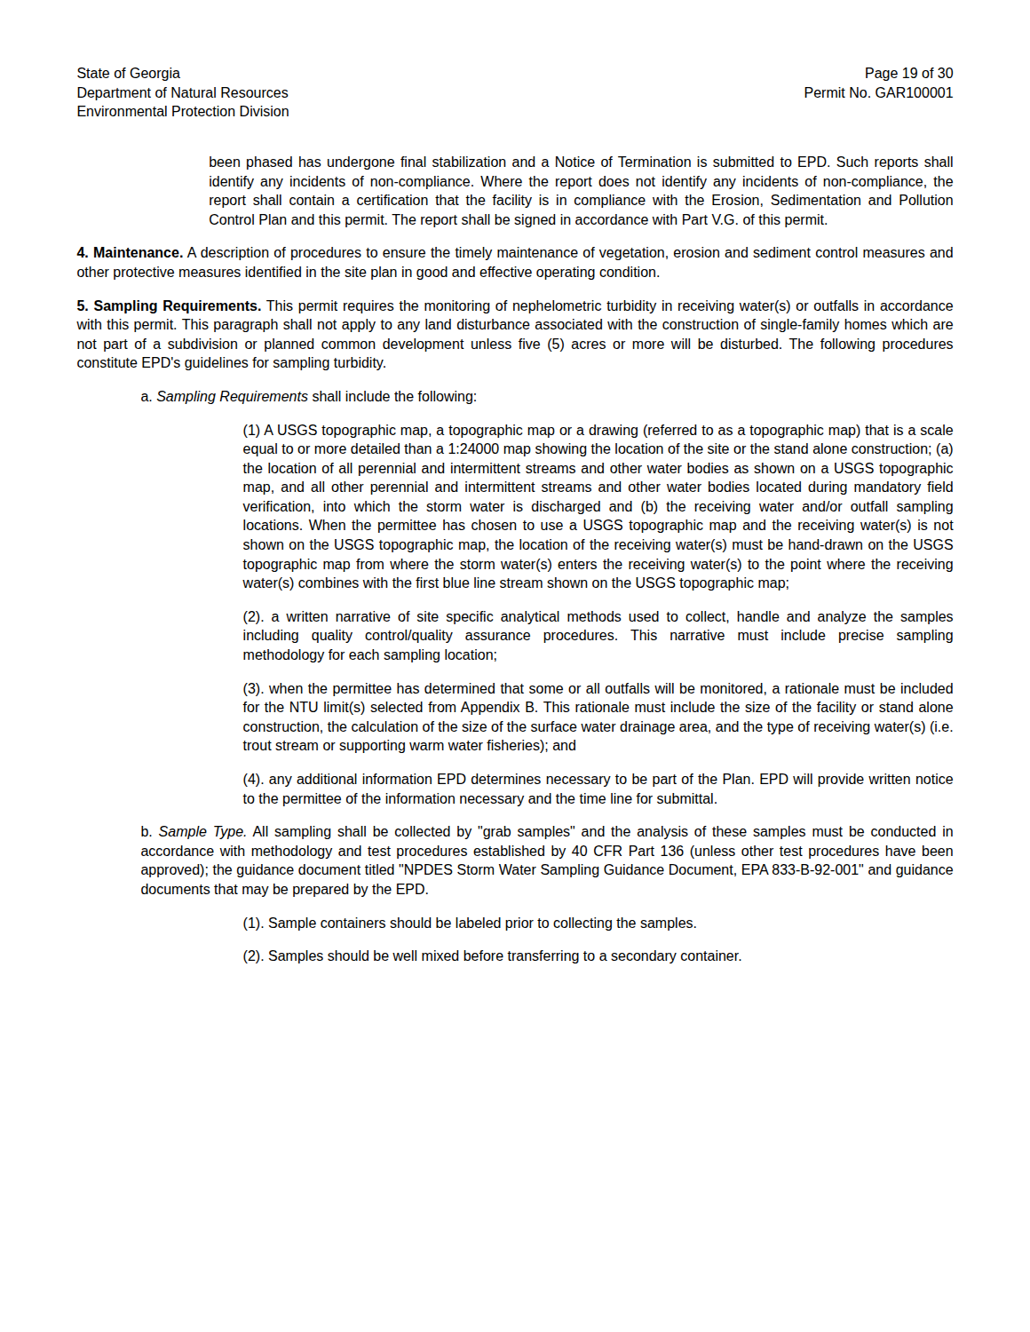State of Georgia Department of Natural Resources Environmental Protection Division
Page 19 of 30 Permit No. GAR100001
been phased has undergone final stabilization and a Notice of Termination is submitted to EPD. Such reports shall identify any incidents of non-compliance. Where the report does not identify any incidents of non-compliance, the report shall contain a certification that the facility is in compliance with the Erosion, Sedimentation and Pollution Control Plan and this permit. The report shall be signed in accordance with Part V.G. of this permit.
4. Maintenance. A description of procedures to ensure the timely maintenance of vegetation, erosion and sediment control measures and other protective measures identified in the site plan in good and effective operating condition.
5. Sampling Requirements. This permit requires the monitoring of nephelometric turbidity in receiving water(s) or outfalls in accordance with this permit. This paragraph shall not apply to any land disturbance associated with the construction of single-family homes which are not part of a subdivision or planned common development unless five (5) acres or more will be disturbed. The following procedures constitute EPD's guidelines for sampling turbidity.
a. Sampling Requirements shall include the following:
(1) A USGS topographic map, a topographic map or a drawing (referred to as a topographic map) that is a scale equal to or more detailed than a 1:24000 map showing the location of the site or the stand alone construction; (a) the location of all perennial and intermittent streams and other water bodies as shown on a USGS topographic map, and all other perennial and intermittent streams and other water bodies located during mandatory field verification, into which the storm water is discharged and (b) the receiving water and/or outfall sampling locations. When the permittee has chosen to use a USGS topographic map and the receiving water(s) is not shown on the USGS topographic map, the location of the receiving water(s) must be hand-drawn on the USGS topographic map from where the storm water(s) enters the receiving water(s) to the point where the receiving water(s) combines with the first blue line stream shown on the USGS topographic map;
(2). a written narrative of site specific analytical methods used to collect, handle and analyze the samples including quality control/quality assurance procedures. This narrative must include precise sampling methodology for each sampling location;
(3). when the permittee has determined that some or all outfalls will be monitored, a rationale must be included for the NTU limit(s) selected from Appendix B. This rationale must include the size of the facility or stand alone construction, the calculation of the size of the surface water drainage area, and the type of receiving water(s) (i.e. trout stream or supporting warm water fisheries); and
(4). any additional information EPD determines necessary to be part of the Plan. EPD will provide written notice to the permittee of the information necessary and the time line for submittal.
b. Sample Type. All sampling shall be collected by "grab samples" and the analysis of these samples must be conducted in accordance with methodology and test procedures established by 40 CFR Part 136 (unless other test procedures have been approved); the guidance document titled "NPDES Storm Water Sampling Guidance Document, EPA 833-B-92-001" and guidance documents that may be prepared by the EPD.
(1). Sample containers should be labeled prior to collecting the samples.
(2). Samples should be well mixed before transferring to a secondary container.